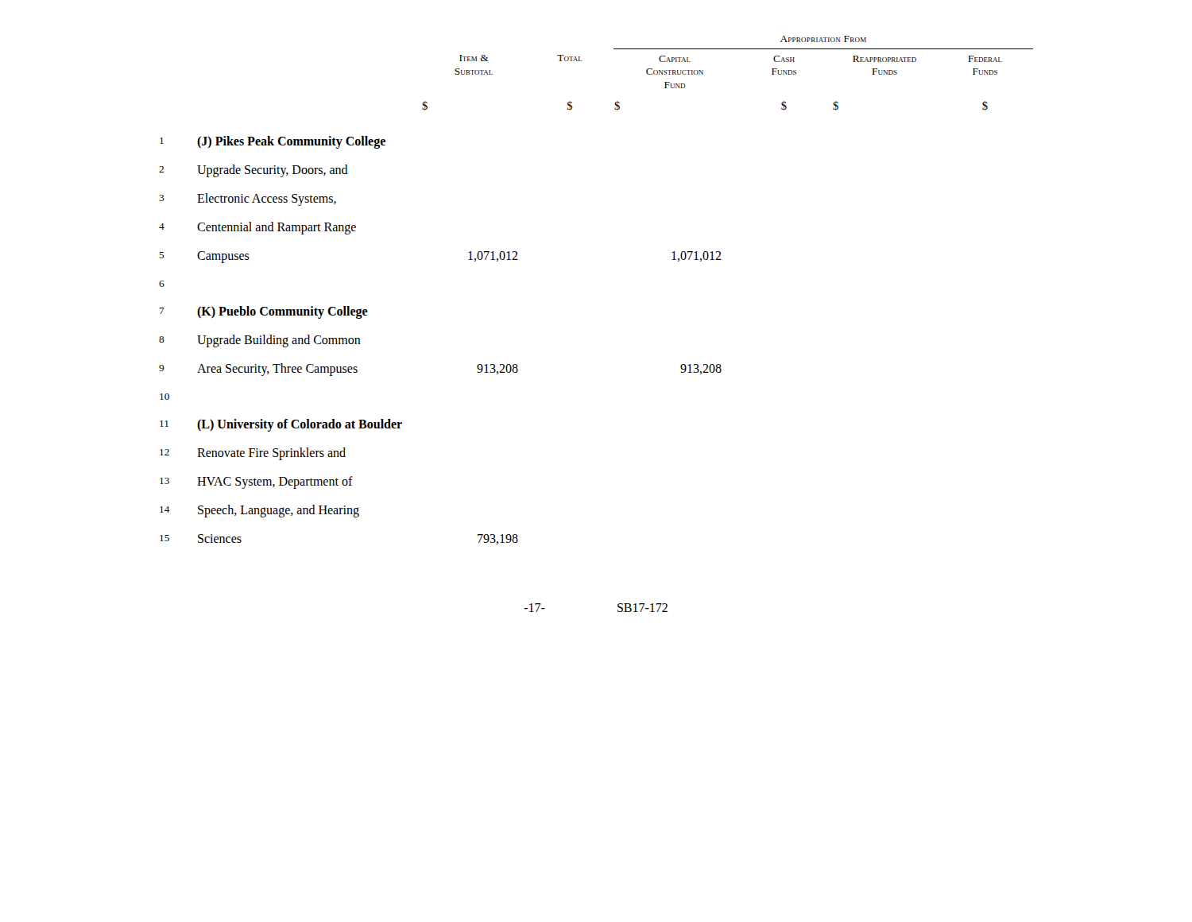| | Appropriation From |
| --- | --- |
| | Item & Subtotal | Total | Capital Construction Fund | Cash Funds | Reappropriated Funds | Federal Funds |
| | $ | $ | $ | $ | $ | $ |
| 1 | (J) Pikes Peak Community College | | | | | | |
| 2 | Upgrade Security, Doors, and | | | | | | |
| 3 | Electronic Access Systems, | | | | | | |
| 4 | Centennial and Rampart Range | | | | | | |
| 5 | Campuses | 1,071,012 | | 1,071,012 | | | |
| 6 | | | | | | | |
| 7 | (K) Pueblo Community College | | | | | | |
| 8 | Upgrade Building and Common | | | | | | |
| 9 | Area Security, Three Campuses | 913,208 | | 913,208 | | | |
| 10 | | | | | | | |
| 11 | (L) University of Colorado at Boulder | | | | | | |
| 12 | Renovate Fire Sprinklers and | | | | | | |
| 13 | HVAC System, Department of | | | | | | |
| 14 | Speech, Language, and Hearing | | | | | | |
| 15 | Sciences | 793,198 | | | | | |
-17-SB17-172